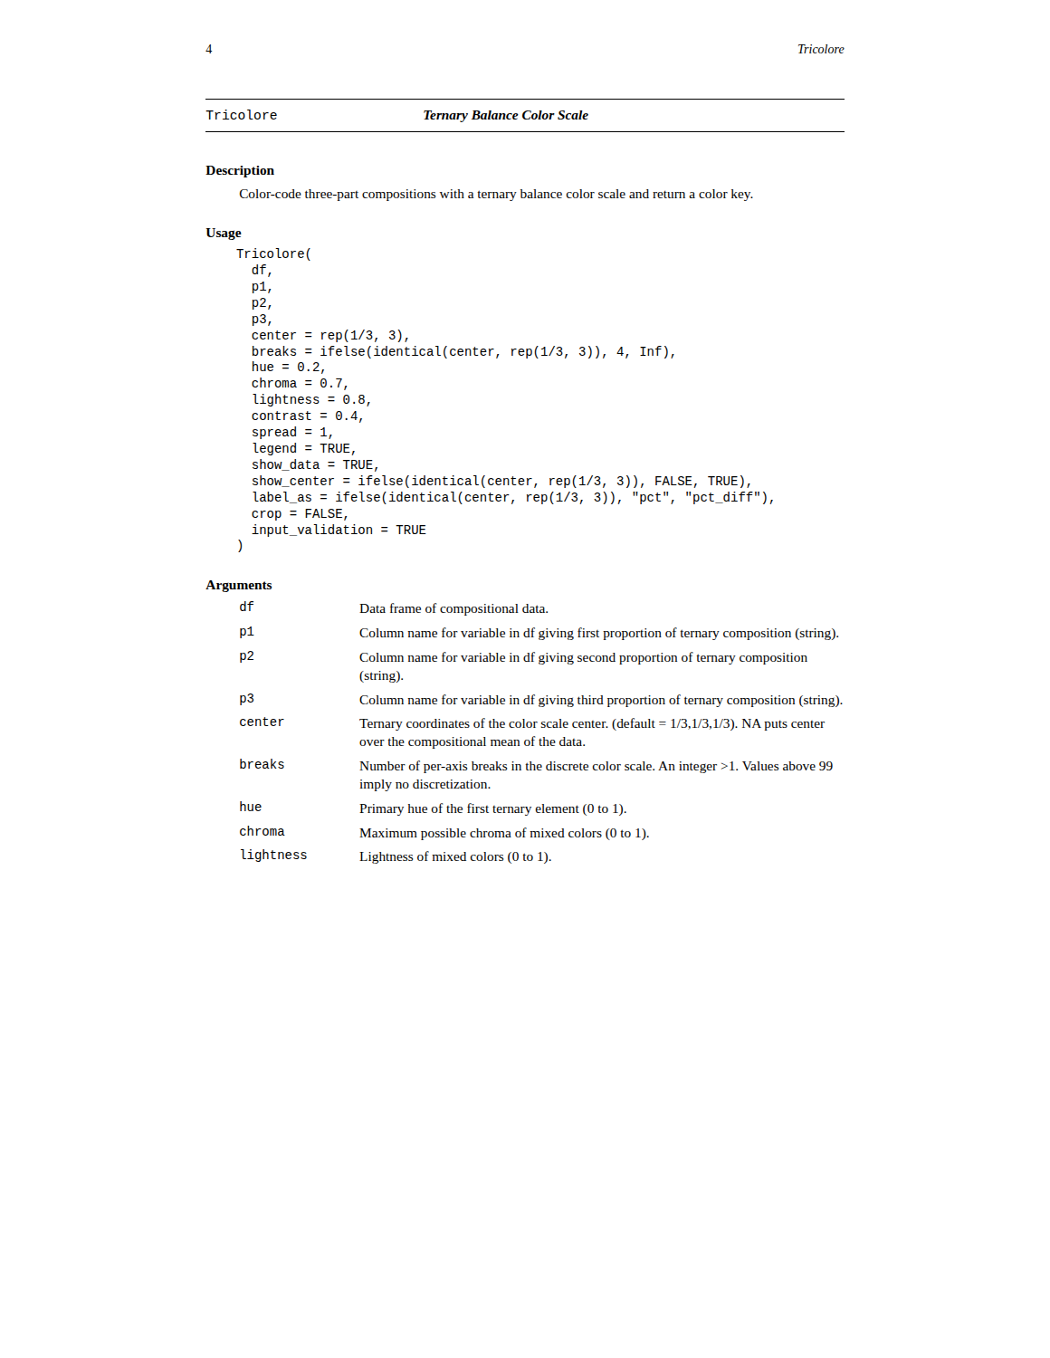4 Tricolore
Tricolore Ternary Balance Color Scale
Description
Color-code three-part compositions with a ternary balance color scale and return a color key.
Usage
Tricolore(
  df,
  p1,
  p2,
  p3,
  center = rep(1/3, 3),
  breaks = ifelse(identical(center, rep(1/3, 3)), 4, Inf),
  hue = 0.2,
  chroma = 0.7,
  lightness = 0.8,
  contrast = 0.4,
  spread = 1,
  legend = TRUE,
  show_data = TRUE,
  show_center = ifelse(identical(center, rep(1/3, 3)), FALSE, TRUE),
  label_as = ifelse(identical(center, rep(1/3, 3)), "pct", "pct_diff"),
  crop = FALSE,
  input_validation = TRUE
)
Arguments
| df | Data frame of compositional data. |
| p1 | Column name for variable in df giving first proportion of ternary composition (string). |
| p2 | Column name for variable in df giving second proportion of ternary composition (string). |
| p3 | Column name for variable in df giving third proportion of ternary composition (string). |
| center | Ternary coordinates of the color scale center. (default = 1/3,1/3,1/3). NA puts center over the compositional mean of the data. |
| breaks | Number of per-axis breaks in the discrete color scale. An integer >1. Values above 99 imply no discretization. |
| hue | Primary hue of the first ternary element (0 to 1). |
| chroma | Maximum possible chroma of mixed colors (0 to 1). |
| lightness | Lightness of mixed colors (0 to 1). |